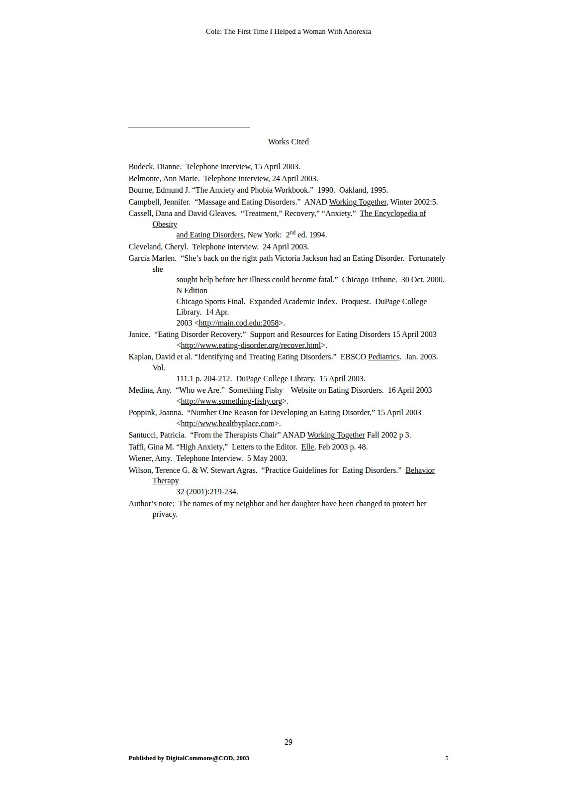Cole: The First Time I Helped a Woman With Anorexia
Works Cited
Budeck, Dianne. Telephone interview, 15 April 2003.
Belmonte, Ann Marie. Telephone interview, 24 April 2003.
Bourne, Edmund J. “The Anxiety and Phobia Workbook.” 1990. Oakland, 1995.
Campbell, Jennifer. “Massage and Eating Disorders.” ANAD Working Together, Winter 2002:5.
Cassell, Dana and David Gleaves. “Treatment,” Recovery,” “Anxiety.” The Encyclopedia of Obesity and Eating Disorders, New York: 2nd ed. 1994.
Cleveland, Cheryl. Telephone interview. 24 April 2003.
Garcia Marlen. “She’s back on the right path Victoria Jackson had an Eating Disorder. Fortunately she sought help before her illness could become fatal.” Chicago Tribune. 30 Oct. 2000. N Edition Chicago Sports Final. Expanded Academic Index. Proquest. DuPage College Library. 14 Apr. 2003 <http://main.cod.edu:2058>.
Janice. “Eating Disorder Recovery.” Support and Resources for Eating Disorders 15 April 2003 <http://www.eating-disorder.org/recover.html>.
Kaplan, David et al. “Identifying and Treating Eating Disorders.” EBSCO Pediatrics. Jan. 2003. Vol. 111.1 p. 204-212. DuPage College Library. 15 April 2003.
Medina, Any. “Who we Are.” Something Fishy – Website on Eating Disorders. 16 April 2003 <http://www.something-fishy.org>.
Poppink, Joanna. “Number One Reason for Developing an Eating Disorder,” 15 April 2003 <http://www.healthyplace.com>.
Santucci, Patricia. “From the Therapists Chair” ANAD Working Together Fall 2002 p 3.
Taffi, Gina M. “High Anxiety,” Letters to the Editor. Elle, Feb 2003 p. 48.
Wiener, Amy. Telephone Interview. 5 May 2003.
Wilson, Terence G. & W. Stewart Agras. “Practice Guidelines for Eating Disorders.” Behavior Therapy 32 (2001):219-234.
Author’s note: The names of my neighbor and her daughter have been changed to protect her privacy.
29
Published by DigitalCommons@COD, 2003 5